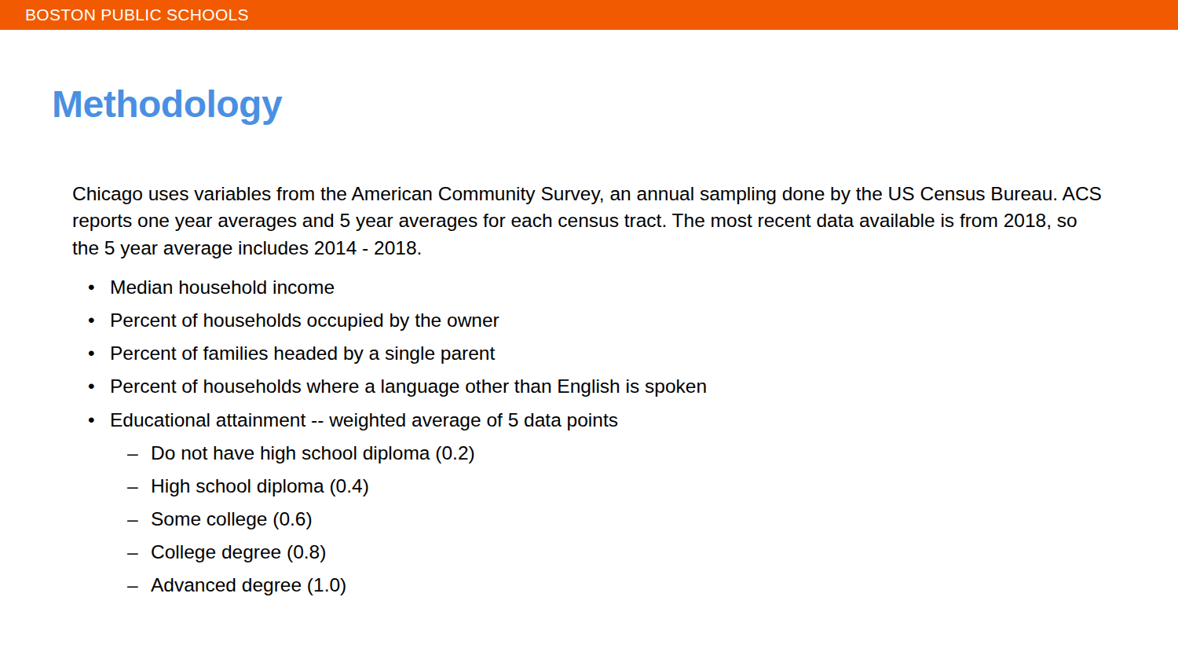BOSTON PUBLIC SCHOOLS
Methodology
Chicago uses variables from the American Community Survey, an annual sampling done by the US Census Bureau. ACS reports one year averages and 5 year averages for each census tract. The most recent data available is from 2018, so the 5 year average includes 2014 - 2018.
Median household income
Percent of households occupied by the owner
Percent of families headed by a single parent
Percent of households where a language other than English is spoken
Educational attainment -- weighted average of 5 data points
Do not have high school diploma (0.2)
High school diploma (0.4)
Some college (0.6)
College degree (0.8)
Advanced degree (1.0)